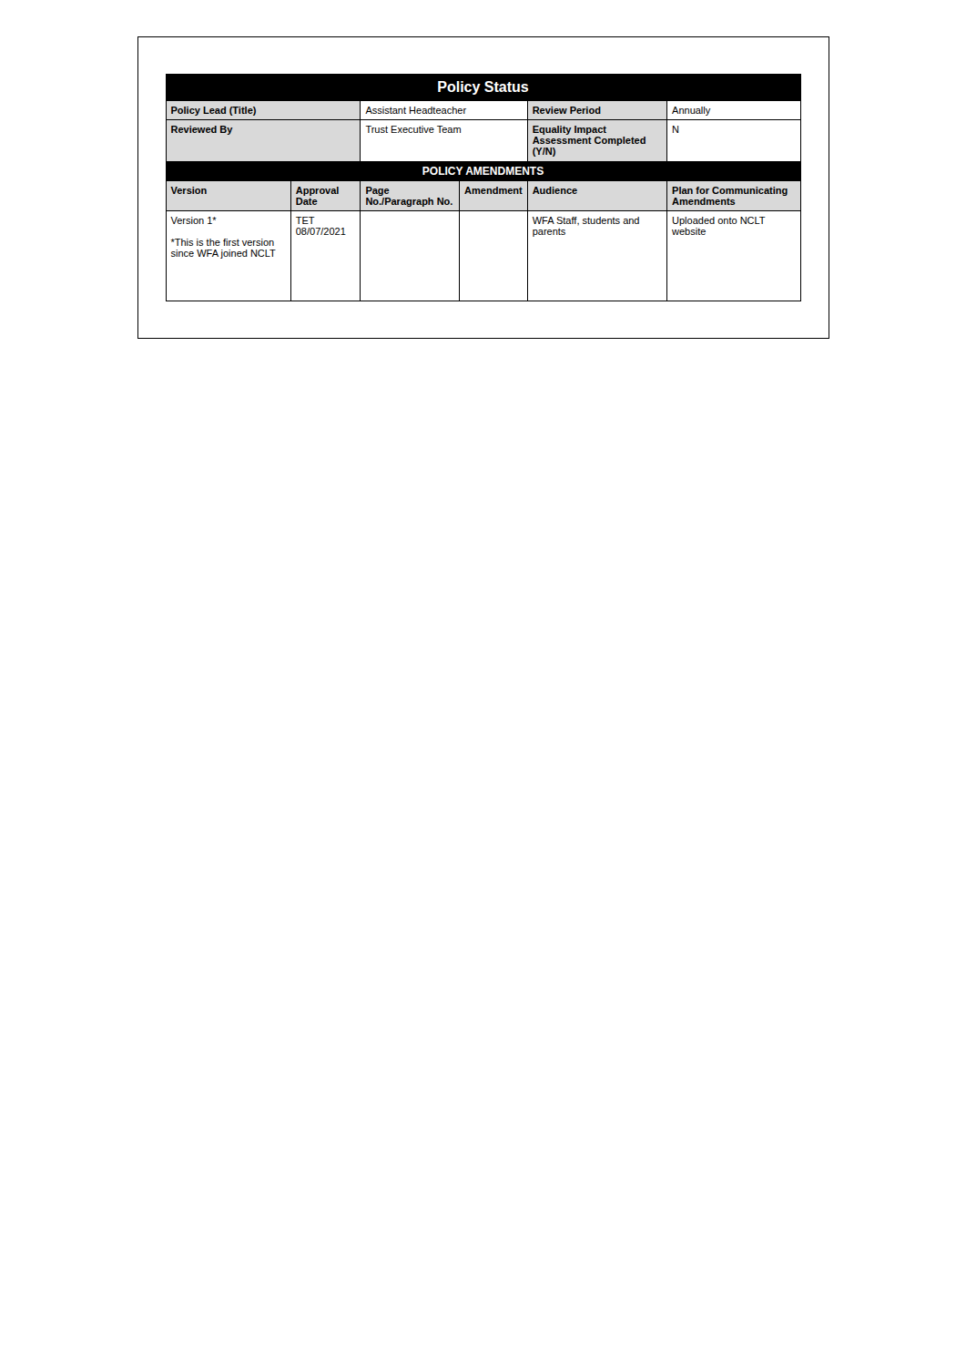| Policy Status |
| Policy Lead (Title) | Assistant Headteacher | Review Period | Annually |
| Reviewed By | Trust Executive Team | Equality Impact Assessment Completed (Y/N) | N |
| POLICY AMENDMENTS |
| Version | Approval Date | Page No./Paragraph No. | Amendment | Audience | Plan for Communicating Amendments |
| Version 1* *This is the first version since WFA joined NCLT | TET 08/07/2021 | | | WFA Staff, students and parents | Uploaded onto NCLT website |